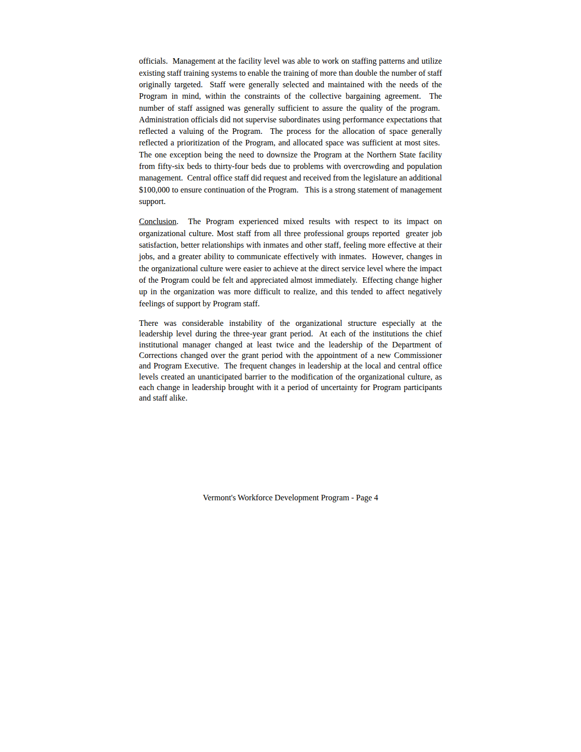officials. Management at the facility level was able to work on staffing patterns and utilize existing staff training systems to enable the training of more than double the number of staff originally targeted. Staff were generally selected and maintained with the needs of the Program in mind, within the constraints of the collective bargaining agreement. The number of staff assigned was generally sufficient to assure the quality of the program. Administration officials did not supervise subordinates using performance expectations that reflected a valuing of the Program. The process for the allocation of space generally reflected a prioritization of the Program, and allocated space was sufficient at most sites. The one exception being the need to downsize the Program at the Northern State facility from fifty-six beds to thirty-four beds due to problems with overcrowding and population management. Central office staff did request and received from the legislature an additional $100,000 to ensure continuation of the Program. This is a strong statement of management support.
Conclusion. The Program experienced mixed results with respect to its impact on organizational culture. Most staff from all three professional groups reported greater job satisfaction, better relationships with inmates and other staff, feeling more effective at their jobs, and a greater ability to communicate effectively with inmates. However, changes in the organizational culture were easier to achieve at the direct service level where the impact of the Program could be felt and appreciated almost immediately. Effecting change higher up in the organization was more difficult to realize, and this tended to affect negatively feelings of support by Program staff.
There was considerable instability of the organizational structure especially at the leadership level during the three-year grant period. At each of the institutions the chief institutional manager changed at least twice and the leadership of the Department of Corrections changed over the grant period with the appointment of a new Commissioner and Program Executive. The frequent changes in leadership at the local and central office levels created an unanticipated barrier to the modification of the organizational culture, as each change in leadership brought with it a period of uncertainty for Program participants and staff alike.
Vermont's Workforce Development Program - Page 4